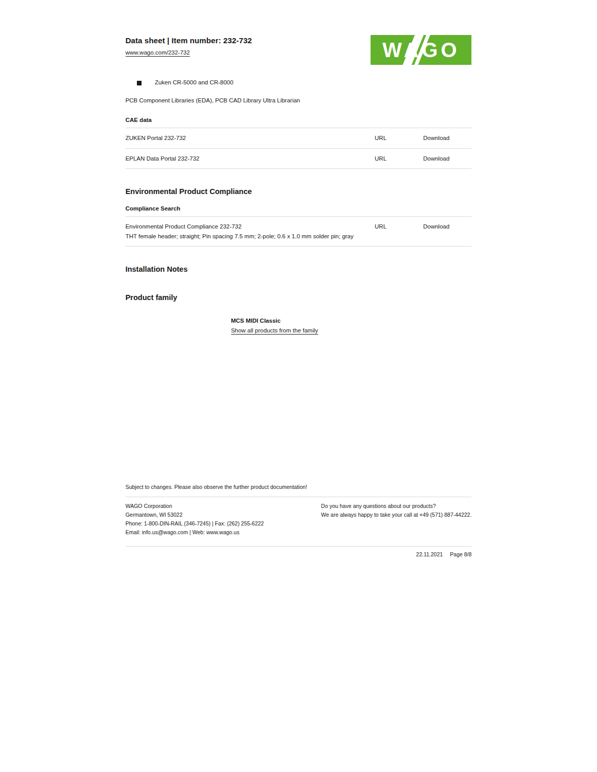Data sheet | Item number: 232-732
www.wago.com/232-732
WAGO
Zuken CR-5000 and CR-8000
PCB Component Libraries (EDA), PCB CAD Library Ultra Librarian
CAE data
| ZUKEN Portal 232-732 | URL | Download |
| EPLAN Data Portal 232-732 | URL | Download |
Environmental Product Compliance
Compliance Search
| Environmental Product Compliance 232-732 THT female header; straight; Pin spacing 7.5 mm; 2-pole; 0.6 x 1.0 mm solder pin; gray | URL | Download |
Installation Notes
Product family
MCS MIDI Classic
Show all products from the family
Subject to changes. Please also observe the further product documentation!
WAGO Corporation
Germantown, WI 53022
Phone: 1-800-DIN-RAIL (346-7245) | Fax: (262) 255-6222
Email: info.us@wago.com | Web: www.wago.us
Do you have any questions about our products?
We are always happy to take your call at +49 (571) 887-44222.
22.11.2021 Page 8/8